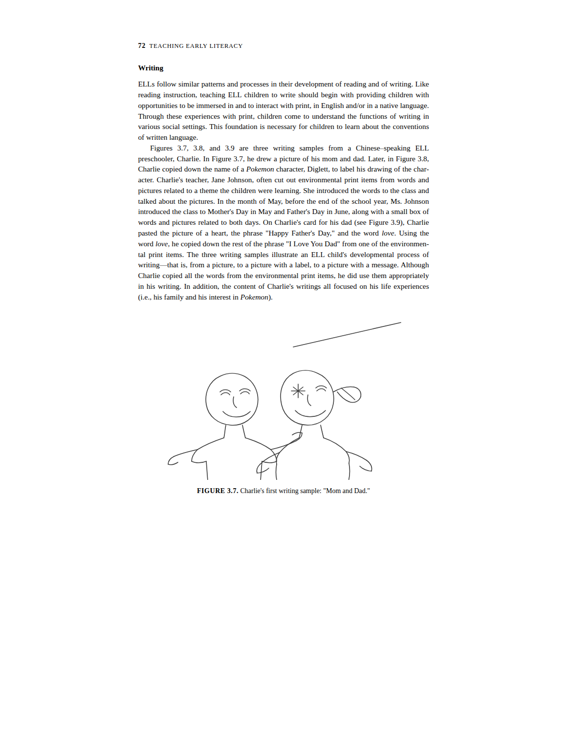72 Teaching Early Literacy
Writing
ELLs follow similar patterns and processes in their development of reading and of writing. Like reading instruction, teaching ELL children to write should begin with providing children with opportunities to be immersed in and to interact with print, in English and/or in a native language. Through these experiences with print, chil­dren come to understand the functions of writing in various social settings. This foundation is necessary for children to learn about the conventions of written lan­guage.
Figures 3.7, 3.8, and 3.9 are three writing samples from a Chinese–speaking ELL preschooler, Charlie. In Figure 3.7, he drew a picture of his mom and dad. Later, in Figure 3.8, Charlie copied down the name of a Pokemon character, Diglett, to label his drawing of the character. Charlie's teacher, Jane Johnson, often cut out environ­mental print items from words and pictures related to a theme the children were learning. She introduced the words to the class and talked about the pictures. In the month of May, before the end of the school year, Ms. Johnson introduced the class to Mother's Day in May and Father's Day in June, along with a small box of words and pictures related to both days. On Charlie's card for his dad (see Figure 3.9), Charlie pasted the picture of a heart, the phrase "Happy Father's Day," and the word love. Using the word love, he copied down the rest of the phrase "I Love You Dad" from one of the environmental print items. The three writing samples illustrate an ELL child's developmental process of writing—that is, from a picture, to a picture with a label, to a picture with a message. Although Charlie copied all the words from the environmental print items, he did use them appropriately in his writing. In addition, the content of Charlie's writings all focused on his life experiences (i.e., his family and his interest in Pokemon).
FIGURE 3.7. Charlie's first writing sample: "Mom and Dad."